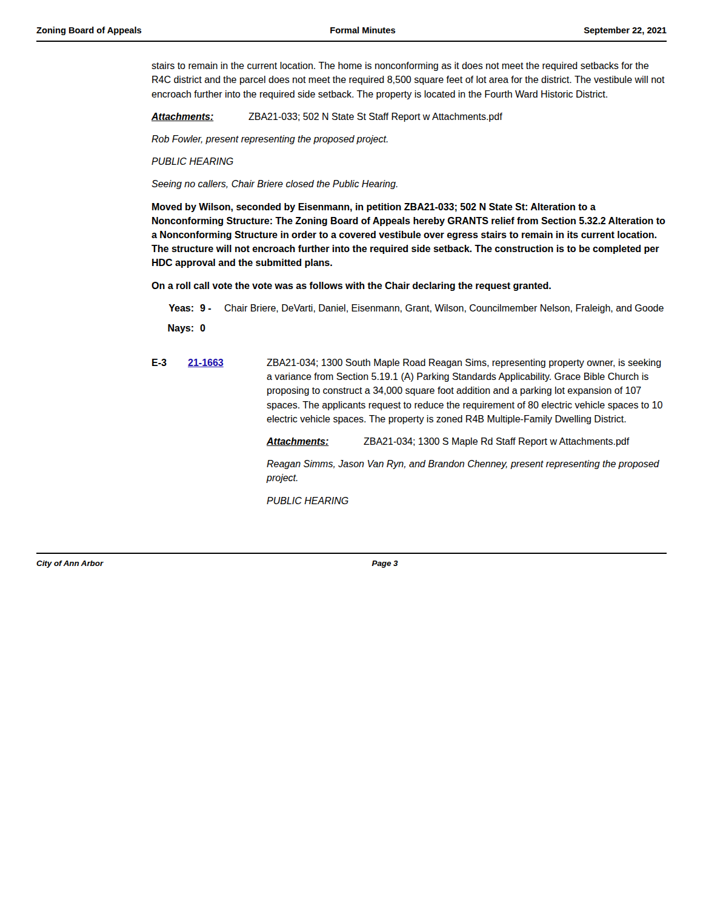Zoning Board of Appeals
Formal Minutes
September 22, 2021
stairs to remain in the current location. The home is nonconforming as it does not meet the required setbacks for the R4C district and the parcel does not meet the required 8,500 square feet of lot area for the district. The vestibule will not encroach further into the required side setback. The property is located in the Fourth Ward Historic District.
Attachments:
ZBA21-033; 502 N State St Staff Report w Attachments.pdf
Rob Fowler, present representing the proposed project.
PUBLIC HEARING
Seeing no callers, Chair Briere closed the Public Hearing.
Moved by Wilson, seconded by Eisenmann, in petition ZBA21-033; 502 N State St: Alteration to a Nonconforming Structure: The Zoning Board of Appeals hereby GRANTS relief from Section 5.32.2 Alteration to a Nonconforming Structure in order to a covered vestibule over egress stairs to remain in its current location. The structure will not encroach further into the required side setback. The construction is to be completed per HDC approval and the submitted plans.
On a roll call vote the vote was as follows with the Chair declaring the request granted.
Yeas:
9 -
Chair Briere, DeVarti, Daniel, Eisenmann, Grant, Wilson, Councilmember Nelson, Fraleigh, and Goode
Nays:
0
E-3
21-1663
ZBA21-034; 1300 South Maple Road Reagan Sims, representing property owner, is seeking a variance from Section 5.19.1 (A) Parking Standards Applicability. Grace Bible Church is proposing to construct a 34,000 square foot addition and a parking lot expansion of 107 spaces. The applicants request to reduce the requirement of 80 electric vehicle spaces to 10 electric vehicle spaces. The property is zoned R4B Multiple-Family Dwelling District.
Attachments:
ZBA21-034; 1300 S Maple Rd Staff Report w Attachments.pdf
Reagan Simms, Jason Van Ryn, and Brandon Chenney, present representing the proposed project.
PUBLIC HEARING
City of Ann Arbor
Page 3